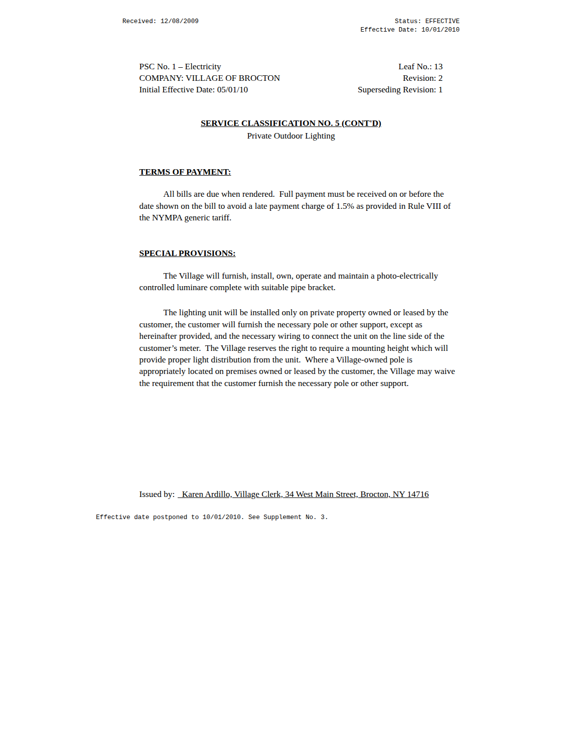Received: 12/08/2009
Status: EFFECTIVE
Effective Date: 10/01/2010
PSC No. 1 – Electricity
Leaf No.: 13
COMPANY: VILLAGE OF BROCTON
Revision: 2
Initial Effective Date: 05/01/10
Superseding Revision: 1
SERVICE CLASSIFICATION NO. 5 (CONT'D)
Private Outdoor Lighting
TERMS OF PAYMENT:
All bills are due when rendered. Full payment must be received on or before the date shown on the bill to avoid a late payment charge of 1.5% as provided in Rule VIII of the NYMPA generic tariff.
SPECIAL PROVISIONS:
The Village will furnish, install, own, operate and maintain a photo-electrically controlled luminare complete with suitable pipe bracket.
The lighting unit will be installed only on private property owned or leased by the customer, the customer will furnish the necessary pole or other support, except as hereinafter provided, and the necessary wiring to connect the unit on the line side of the customer’s meter. The Village reserves the right to require a mounting height which will provide proper light distribution from the unit. Where a Village-owned pole is appropriately located on premises owned or leased by the customer, the Village may waive the requirement that the customer furnish the necessary pole or other support.
Issued by: Karen Ardillo, Village Clerk, 34 West Main Street, Brocton, NY 14716
Effective date postponed to 10/01/2010. See Supplement No. 3.